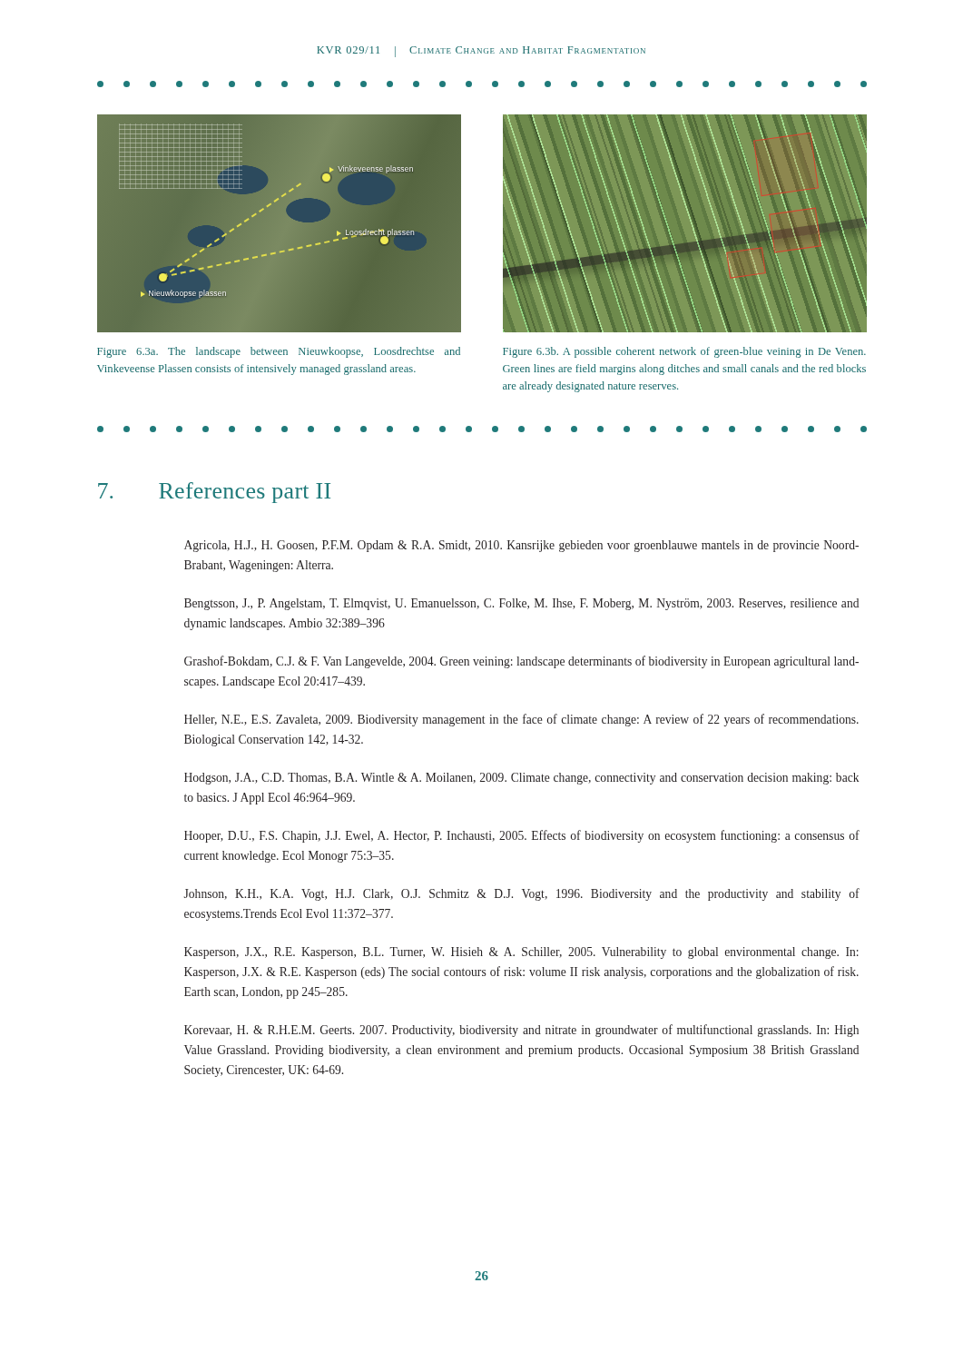KVR 029/11 | Climate Change and Habitat Fragmentation
Vinkeveense plassen Loosdrecht plassen Nieuwkoopse plassen
Figure 6.3a. The landscape between Nieuwkoopse, Loosdrechtse and Vinkeveense Plassen consists of intensively managed grassland areas.
Figure 6.3b. A possible coherent network of green-blue veining in De Venen. Green lines are field margins along ditches and small canals and the red blocks are already designated nature reserves.
7.
References part II
Agricola, H.J., H. Goosen, P.F.M. Opdam & R.A. Smidt, 2010. Kansrijke gebieden voor groenblauwe mantels in de provincie Noord-Brabant, Wageningen: Alterra.
Bengtsson, J., P. Angelstam, T. Elmqvist, U. Emanuelsson, C. Folke, M. Ihse, F. Moberg, M. Nyström, 2003. Reserves, resilience and dynamic landscapes. Ambio 32:389–396
Grashof-Bokdam, C.J. & F. Van Langevelde, 2004. Green veining: landscape determinants of biodiversity in European agricultural landscapes. Landscape Ecol 20:417–439.
Heller, N.E., E.S. Zavaleta, 2009. Biodiversity management in the face of climate change: A review of 22 years of recommendations. Biological Conservation 142, 14-32.
Hodgson, J.A., C.D. Thomas, B.A. Wintle & A. Moilanen, 2009. Climate change, connectivity and conservation decision making: back to basics. J Appl Ecol 46:964–969.
Hooper, D.U., F.S. Chapin, J.J. Ewel, A. Hector, P. Inchausti, 2005. Effects of biodiversity on ecosystem functioning: a consensus of current knowledge. Ecol Monogr 75:3–35.
Johnson, K.H., K.A. Vogt, H.J. Clark, O.J. Schmitz & D.J. Vogt, 1996. Biodiversity and the productivity and stability of ecosystems.Trends Ecol Evol 11:372–377.
Kasperson, J.X., R.E. Kasperson, B.L. Turner, W. Hisieh & A. Schiller, 2005. Vulnerability to global environmental change. In: Kasperson, J.X. & R.E. Kasperson (eds) The social contours of risk: volume II risk analysis, corporations and the globalization of risk. Earth scan, London, pp 245–285.
Korevaar, H. & R.H.E.M. Geerts. 2007. Productivity, biodiversity and nitrate in groundwater of multifunctional grasslands. In: High Value Grassland. Providing biodiversity, a clean environment and premium products. Occasional Symposium 38 British Grassland Society, Cirencester, UK: 64-69.
26